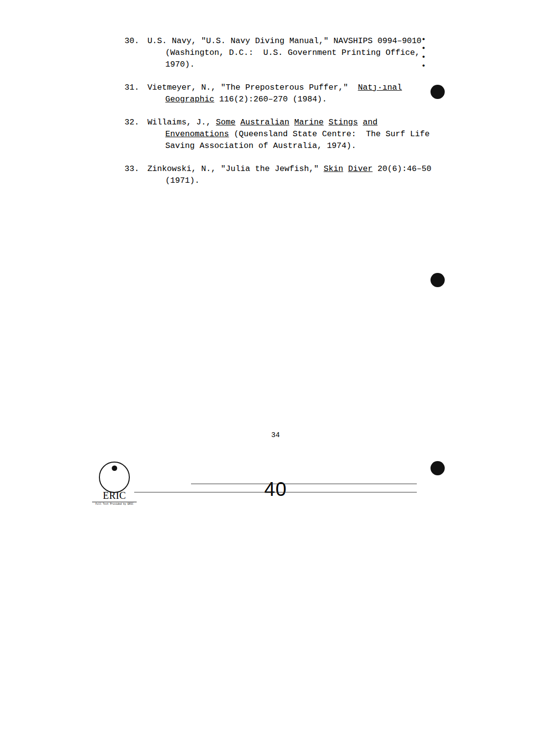•
•
•
•
30. U.S. Navy, "U.S. Navy Diving Manual," NAVSHIPS 0994–9010 (Washington, D.C.: U.S. Government Printing Office, 1970).
31. Vietmeyer, N., "The Preposterous Puffer," Natȷ·ınal Geographic 116(2):260–270 (1984).
32. Willaims, J., Some Australian Marine Stings and Envenomations (Queensland State Centre: The Surf Life Saving Association of Australia, 1974).
33. Zinkowski, N., "Julia the Jewfish," Skin Diver 20(6):46–50 (1971).
34
ERIC
Full Text Provided by ERIC
40